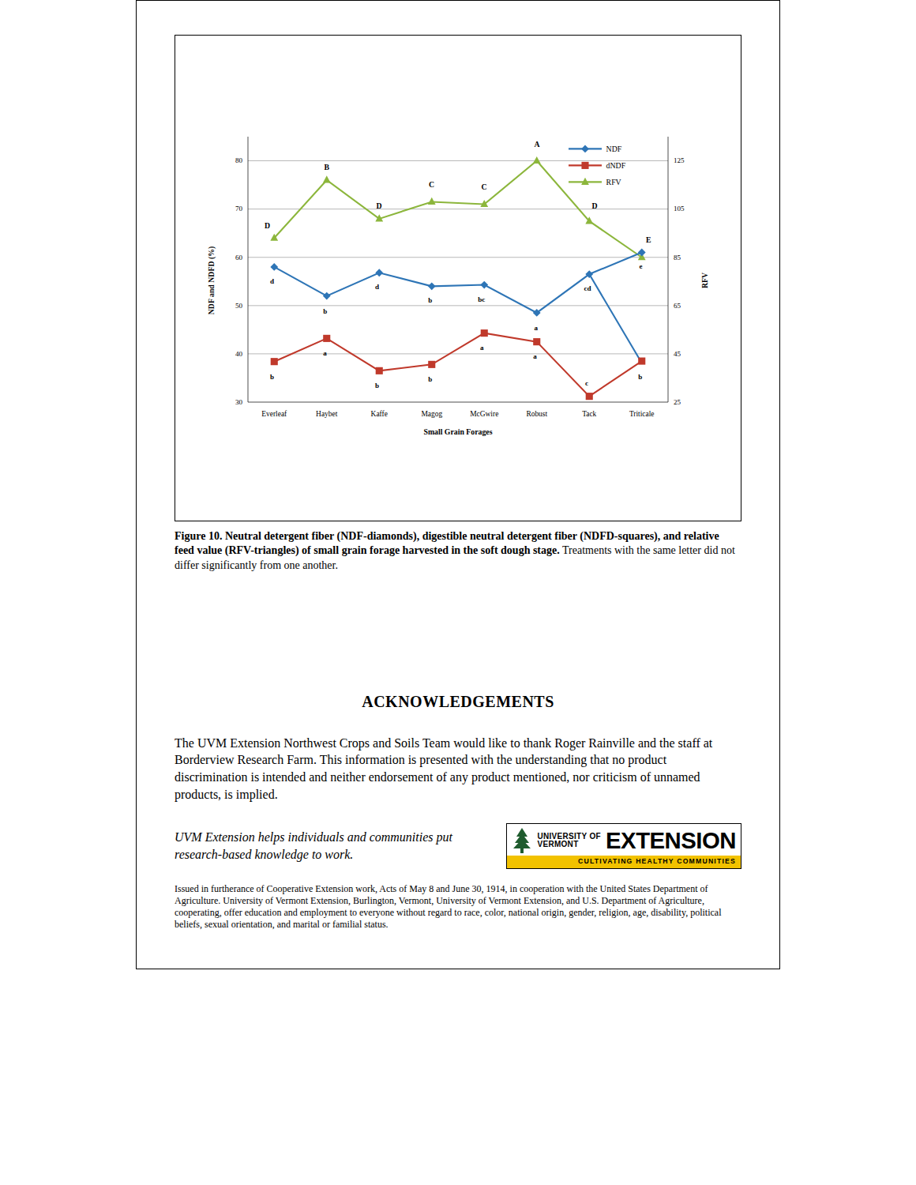Mapping left: value v -> y = 520 - (v-30)*(480/55) (30->520, 85->40) 30 40 50 60 70 80 25 45 65 85 105 125 NDF and NDFD (%) RFV Small Grain Forages Everleaf Haybet Kaffe Magog McGwire Robust Tack Triticale D B D C C A D E d b d b bc a cd e b a b b a a c b NDF dNDF RFV
Figure 10. Neutral detergent fiber (NDF-diamonds), digestible neutral detergent fiber (NDFD-squares), and relative feed value (RFV-triangles) of small grain forage harvested in the soft dough stage. Treatments with the same letter did not differ significantly from one another.
ACKNOWLEDGEMENTS
The UVM Extension Northwest Crops and Soils Team would like to thank Roger Rainville and the staff at Borderview Research Farm. This information is presented with the understanding that no product discrimination is intended and neither endorsement of any product mentioned, nor criticism of unnamed products, is implied.
UVM Extension helps individuals and communities put research-based knowledge to work.
UNIVERSITY OF
VERMONT
EXTENSION
CULTIVATING HEALTHY COMMUNITIES
Issued in furtherance of Cooperative Extension work, Acts of May 8 and June 30, 1914, in cooperation with the United States Department of Agriculture. University of Vermont Extension, Burlington, Vermont, University of Vermont Extension, and U.S. Department of Agriculture, cooperating, offer education and employment to everyone without regard to race, color, national origin, gender, religion, age, disability, political beliefs, sexual orientation, and marital or familial status.